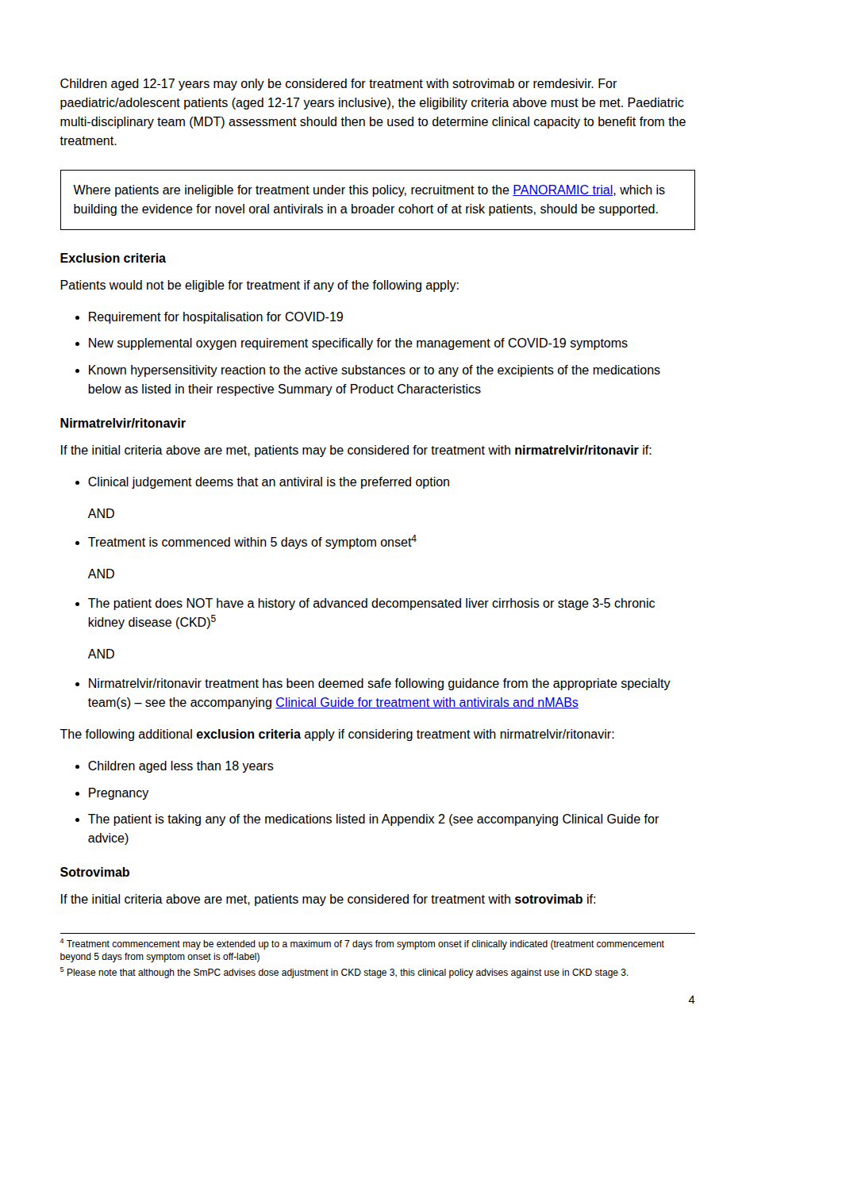Children aged 12-17 years may only be considered for treatment with sotrovimab or remdesivir. For paediatric/adolescent patients (aged 12-17 years inclusive), the eligibility criteria above must be met. Paediatric multi-disciplinary team (MDT) assessment should then be used to determine clinical capacity to benefit from the treatment.
Where patients are ineligible for treatment under this policy, recruitment to the PANORAMIC trial, which is building the evidence for novel oral antivirals in a broader cohort of at risk patients, should be supported.
Exclusion criteria
Patients would not be eligible for treatment if any of the following apply:
Requirement for hospitalisation for COVID-19
New supplemental oxygen requirement specifically for the management of COVID-19 symptoms
Known hypersensitivity reaction to the active substances or to any of the excipients of the medications below as listed in their respective Summary of Product Characteristics
Nirmatrelvir/ritonavir
If the initial criteria above are met, patients may be considered for treatment with nirmatrelvir/ritonavir if:
Clinical judgement deems that an antiviral is the preferred option
AND
Treatment is commenced within 5 days of symptom onset4
AND
The patient does NOT have a history of advanced decompensated liver cirrhosis or stage 3-5 chronic kidney disease (CKD)5
AND
Nirmatrelvir/ritonavir treatment has been deemed safe following guidance from the appropriate specialty team(s) – see the accompanying Clinical Guide for treatment with antivirals and nMABs
The following additional exclusion criteria apply if considering treatment with nirmatrelvir/ritonavir:
Children aged less than 18 years
Pregnancy
The patient is taking any of the medications listed in Appendix 2 (see accompanying Clinical Guide for advice)
Sotrovimab
If the initial criteria above are met, patients may be considered for treatment with sotrovimab if:
4 Treatment commencement may be extended up to a maximum of 7 days from symptom onset if clinically indicated (treatment commencement beyond 5 days from symptom onset is off-label)
5 Please note that although the SmPC advises dose adjustment in CKD stage 3, this clinical policy advises against use in CKD stage 3.
4